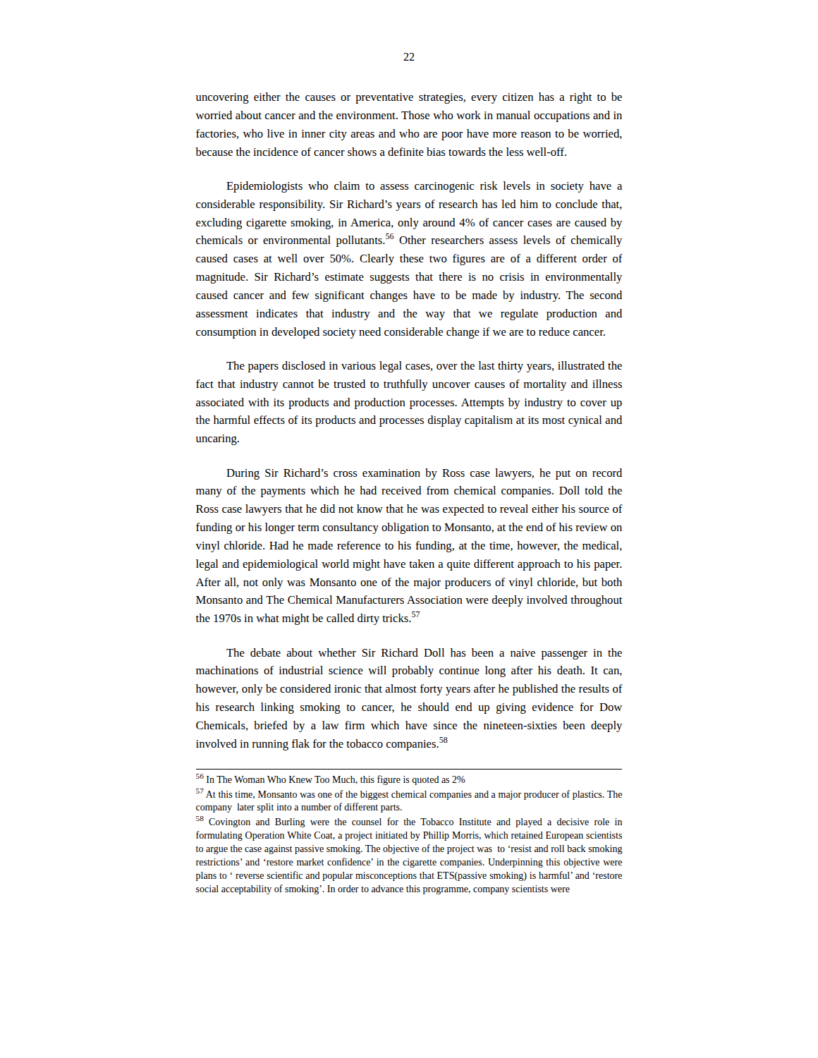22
uncovering either the causes or preventative strategies, every citizen has a right to be worried about cancer and the environment. Those who work in manual occupations and in factories, who live in inner city areas and who are poor have more reason to be worried, because the incidence of cancer shows a definite bias towards the less well-off.
Epidemiologists who claim to assess carcinogenic risk levels in society have a considerable responsibility. Sir Richard’s years of research has led him to conclude that, excluding cigarette smoking, in America, only around 4% of cancer cases are caused by chemicals or environmental pollutants.56 Other researchers assess levels of chemically caused cases at well over 50%. Clearly these two figures are of a different order of magnitude. Sir Richard’s estimate suggests that there is no crisis in environmentally caused cancer and few significant changes have to be made by industry. The second assessment indicates that industry and the way that we regulate production and consumption in developed society need considerable change if we are to reduce cancer.
The papers disclosed in various legal cases, over the last thirty years, illustrated the fact that industry cannot be trusted to truthfully uncover causes of mortality and illness associated with its products and production processes. Attempts by industry to cover up the harmful effects of its products and processes display capitalism at its most cynical and uncaring.
During Sir Richard’s cross examination by Ross case lawyers, he put on record many of the payments which he had received from chemical companies. Doll told the Ross case lawyers that he did not know that he was expected to reveal either his source of funding or his longer term consultancy obligation to Monsanto, at the end of his review on vinyl chloride. Had he made reference to his funding, at the time, however, the medical, legal and epidemiological world might have taken a quite different approach to his paper. After all, not only was Monsanto one of the major producers of vinyl chloride, but both Monsanto and The Chemical Manufacturers Association were deeply involved throughout the 1970s in what might be called dirty tricks.57
The debate about whether Sir Richard Doll has been a naive passenger in the machinations of industrial science will probably continue long after his death. It can, however, only be considered ironic that almost forty years after he published the results of his research linking smoking to cancer, he should end up giving evidence for Dow Chemicals, briefed by a law firm which have since the nineteen-sixties been deeply involved in running flak for the tobacco companies.58
56 In The Woman Who Knew Too Much, this figure is quoted as 2%
57 At this time, Monsanto was one of the biggest chemical companies and a major producer of plastics. The company later split into a number of different parts.
58 Covington and Burling were the counsel for the Tobacco Institute and played a decisive role in formulating Operation White Coat, a project initiated by Phillip Morris, which retained European scientists to argue the case against passive smoking. The objective of the project was to ‘resist and roll back smoking restrictions’ and ‘restore market confidence’ in the cigarette companies. Underpinning this objective were plans to ‘ reverse scientific and popular misconceptions that ETS(passive smoking) is harmful’ and ‘restore social acceptability of smoking’. In order to advance this programme, company scientists were